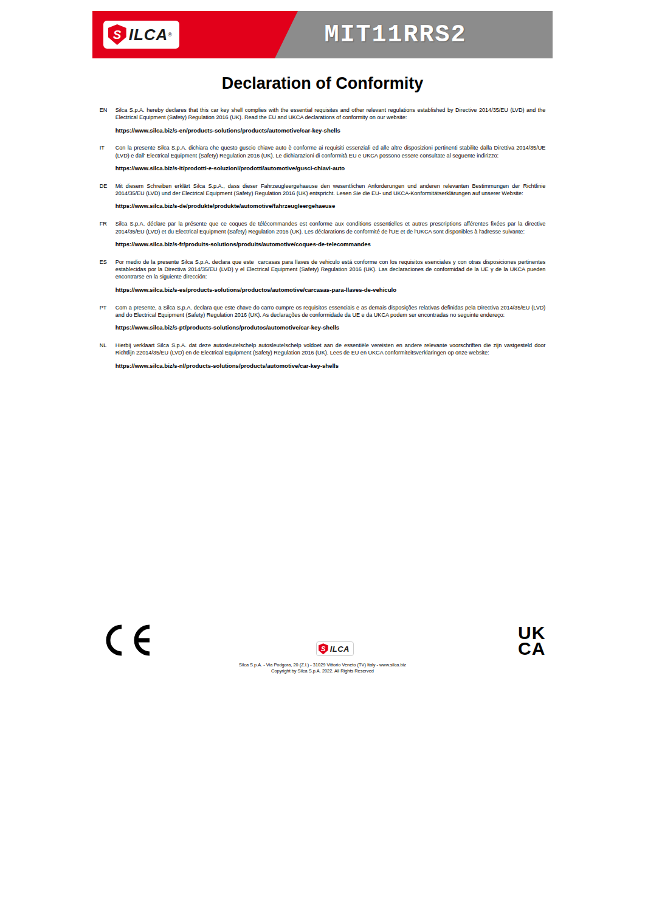SILCA®
MIT11RRS2
Declaration of Conformity
EN
Silca S.p.A. hereby declares that this car key shell complies with the essential requisites and other relevant regulations established by Directive 2014/35/EU (LVD) and the Electrical Equipment (Safety) Regulation 2016 (UK). Read the EU and UKCA declarations of conformity on our website:
https://www.silca.biz/s-en/products-solutions/products/automotive/car-key-shells
IT
Con la presente Silca S.p.A. dichiara che questo guscio chiave auto è conforme ai requisiti essenziali ed alle altre disposizioni pertinenti stabilite dalla Direttiva 2014/35/UE (LVD) e dall' Electrical Equipment (Safety) Regulation 2016 (UK). Le dichiarazioni di conformità EU e UKCA possono essere consultate al seguente indirizzo:
https://www.silca.biz/s-it/prodotti-e-soluzioni/prodotti/automotive/gusci-chiavi-auto
DE
Mit diesem Schreiben erklärt Silca S.p.A., dass dieser Fahrzeugleergehaeuse den wesentlichen Anforderungen und anderen relevanten Bestimmungen der Richtlinie 2014/35/EU (LVD) und der Electrical Equipment (Safety) Regulation 2016 (UK) entspricht. Lesen Sie die EU- und UKCA-Konformitätserklärungen auf unserer Website:
https://www.silca.biz/s-de/produkte/produkte/automotive/fahrzeugleergehaeuse
FR
Silca S.p.A. déclare par la présente que ce coques de télécommandes est conforme aux conditions essentielles et autres prescriptions afférentes fixées par la directive 2014/35/EU (LVD) et du Electrical Equipment (Safety) Regulation 2016 (UK). Les déclarations de conformité de l'UE et de l'UKCA sont disponibles à l'adresse suivante:
https://www.silca.biz/s-fr/produits-solutions/produits/automotive/coques-de-telecommandes
ES
Por medio de la presente Silca S.p.A. declara que este carcasas para llaves de vehiculo está conforme con los requisitos esenciales y con otras disposiciones pertinentes establecidas por la Directiva 2014/35/EU (LVD) y el Electrical Equipment (Safety) Regulation 2016 (UK). Las declaraciones de conformidad de la UE y de la UKCA pueden encontrarse en la siguiente dirección:
https://www.silca.biz/s-es/products-solutions/productos/automotive/carcasas-para-llaves-de-vehiculo
PT
Com a presente, a Silca S.p.A. declara que este chave do carro cumpre os requisitos essenciais e as demais disposições relativas definidas pela Directiva 2014/35/EU (LVD) and do Electrical Equipment (Safety) Regulation 2016 (UK). As declarações de conformidade da UE e da UKCA podem ser encontradas no seguinte endereço:
https://www.silca.biz/s-pt/products-solutions/produtos/automotive/car-key-shells
NL
Hierbij verklaart Silca S.p.A. dat deze autosleutelschelp autosleutelschelp voldoet aan de essentiële vereisten en andere relevante voorschriften die zijn vastgesteld door Richtlijn 22014/35/EU (LVD) en de Electrical Equipment (Safety) Regulation 2016 (UK). Lees de EU en UKCA conformiteitsverklaringen op onze website:
https://www.silca.biz/s-nl/products-solutions/products/automotive/car-key-shells
SILCA
UK
CA
Silca S.p.A. - Via Podgora, 20 (Z.I.) - 31029 Vittorio Veneto (TV) Italy - www.silca.biz
Copyright by Silca S.p.A. 2022. All Rights Reserved